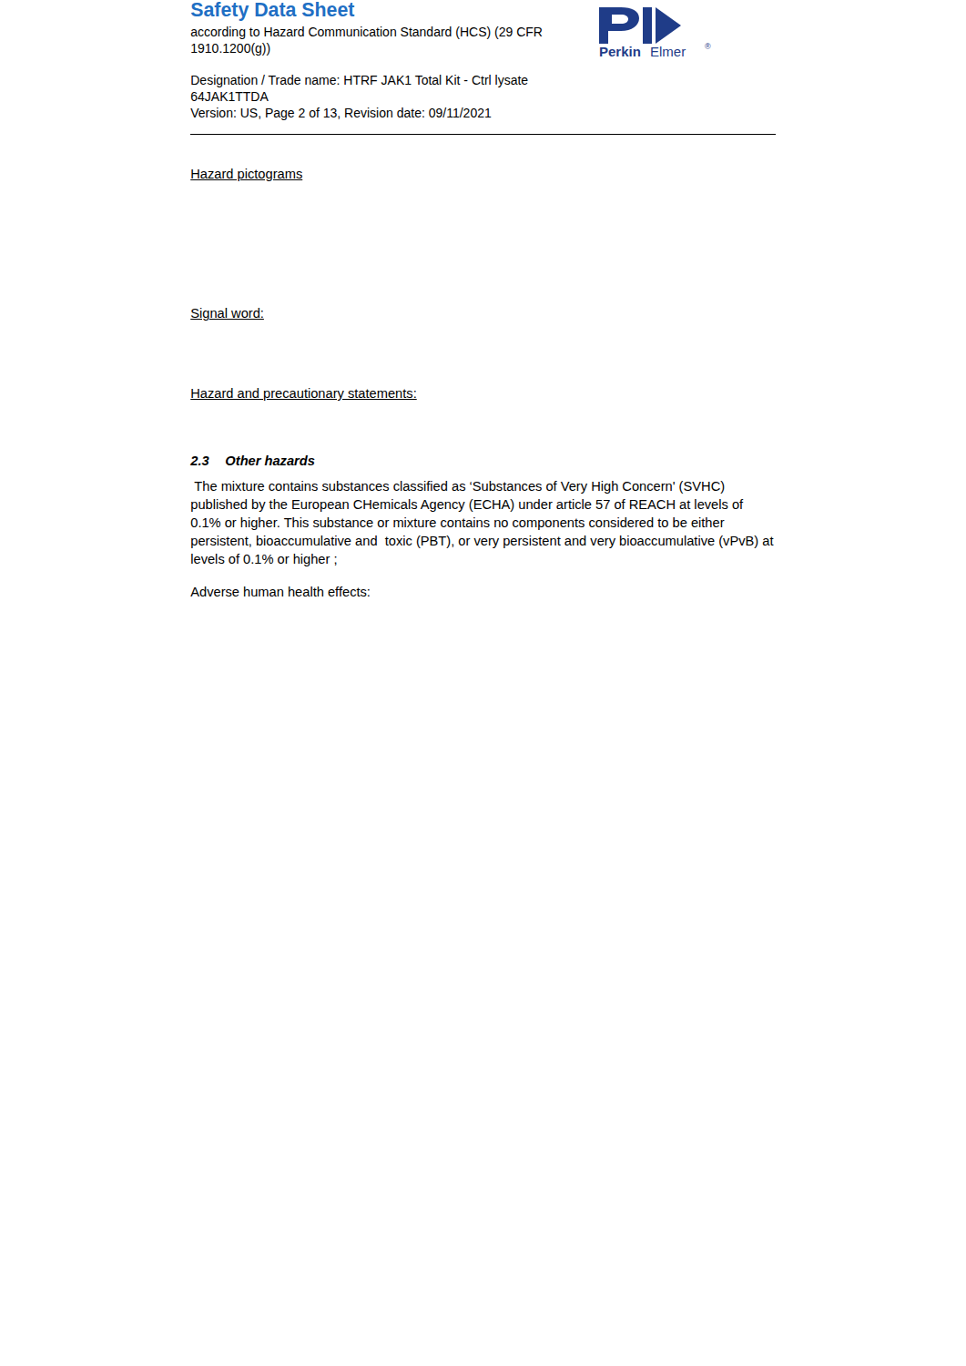Safety Data Sheet
according to Hazard Communication Standard (HCS) (29 CFR 1910.1200(g))
Designation / Trade name: HTRF JAK1 Total Kit - Ctrl lysate 64JAK1TTDA
Version: US, Page 2 of 13, Revision date: 09/11/2021
Perkin Elmer ®
Hazard pictograms
Signal word:
Hazard and precautionary statements:
2.3 Other hazards
The mixture contains substances classified as ‘Substances of Very High Concern' (SVHC) published by the European CHemicals Agency (ECHA) under article 57 of REACH at levels of 0.1% or higher. This substance or mixture contains no components considered to be either persistent, bioaccumulative and toxic (PBT), or very persistent and very bioaccumulative (vPvB) at levels of 0.1% or higher ;
Adverse human health effects: